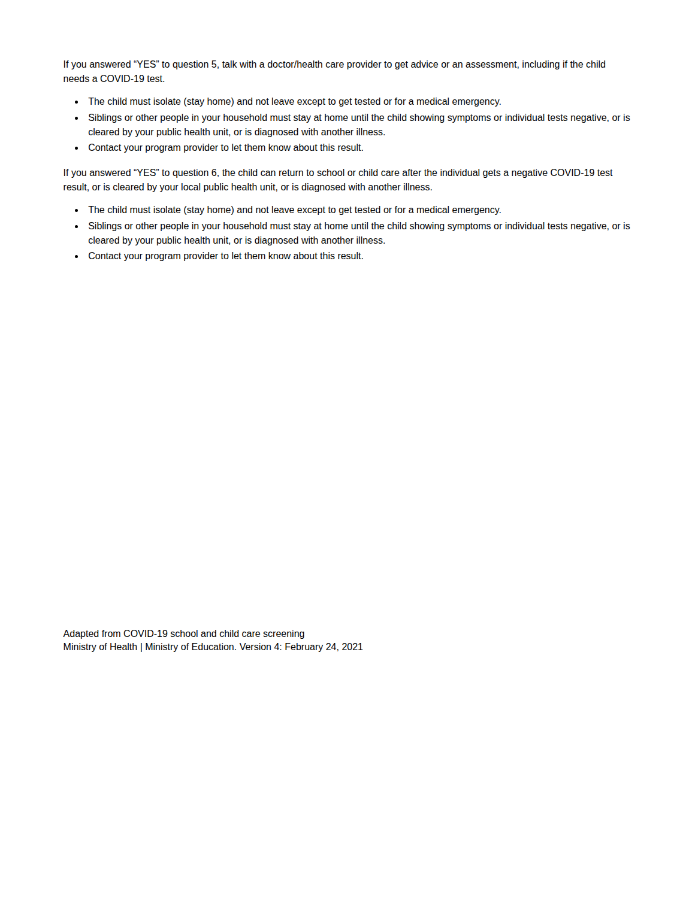If you answered “YES” to question 5, talk with a doctor/health care provider to get advice or an assessment, including if the child needs a COVID-19 test.
The child must isolate (stay home) and not leave except to get tested or for a medical emergency.
Siblings or other people in your household must stay at home until the child showing symptoms or individual tests negative, or is cleared by your public health unit, or is diagnosed with another illness.
Contact your program provider to let them know about this result.
If you answered “YES” to question 6, the child can return to school or child care after the individual gets a negative COVID-19 test result, or is cleared by your local public health unit, or is diagnosed with another illness.
The child must isolate (stay home) and not leave except to get tested or for a medical emergency.
Siblings or other people in your household must stay at home until the child showing symptoms or individual tests negative, or is cleared by your public health unit, or is diagnosed with another illness.
Contact your program provider to let them know about this result.
Adapted from COVID-19 school and child care screening
Ministry of Health | Ministry of Education. Version 4: February 24, 2021